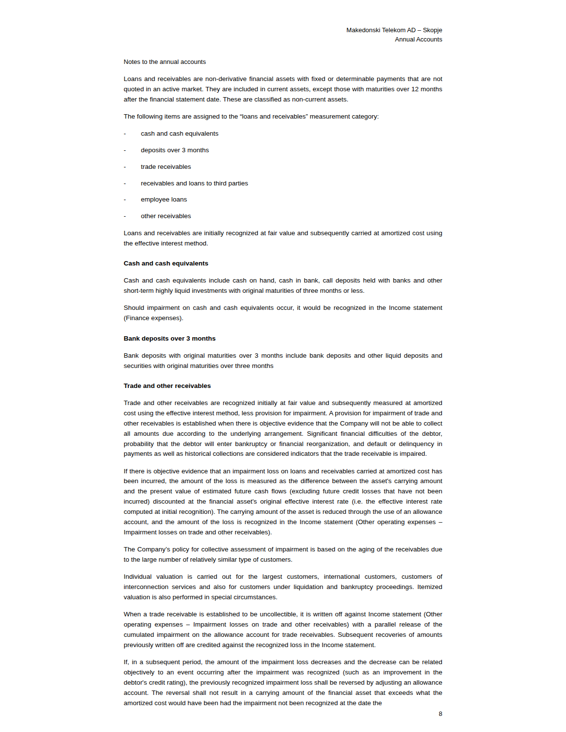Makedonski Telekom AD – Skopje
Annual Accounts
Notes to the annual accounts
Loans and receivables are non-derivative financial assets with fixed or determinable payments that are not quoted in an active market. They are included in current assets, except those with maturities over 12 months after the financial statement date. These are classified as non-current assets.
The following items are assigned to the “loans and receivables” measurement category:
cash and cash equivalents
deposits over 3 months
trade receivables
receivables and loans to third parties
employee loans
other receivables
Loans and receivables are initially recognized at fair value and subsequently carried at amortized cost using the effective interest method.
Cash and cash equivalents
Cash and cash equivalents include cash on hand, cash in bank, call deposits held with banks and other short-term highly liquid investments with original maturities of three months or less.
Should impairment on cash and cash equivalents occur, it would be recognized in the Income statement (Finance expenses).
Bank deposits over 3 months
Bank deposits with original maturities over 3 months include bank deposits and other liquid deposits and securities with original maturities over three months
Trade and other receivables
Trade and other receivables are recognized initially at fair value and subsequently measured at amortized cost using the effective interest method, less provision for impairment. A provision for impairment of trade and other receivables is established when there is objective evidence that the Company will not be able to collect all amounts due according to the underlying arrangement. Significant financial difficulties of the debtor, probability that the debtor will enter bankruptcy or financial reorganization, and default or delinquency in payments as well as historical collections are considered indicators that the trade receivable is impaired.
If there is objective evidence that an impairment loss on loans and receivables carried at amortized cost has been incurred, the amount of the loss is measured as the difference between the asset's carrying amount and the present value of estimated future cash flows (excluding future credit losses that have not been incurred) discounted at the financial asset's original effective interest rate (i.e. the effective interest rate computed at initial recognition). The carrying amount of the asset is reduced through the use of an allowance account, and the amount of the loss is recognized in the Income statement (Other operating expenses – Impairment losses on trade and other receivables).
The Company’s policy for collective assessment of impairment is based on the aging of the receivables due to the large number of relatively similar type of customers.
Individual valuation is carried out for the largest customers, international customers, customers of interconnection services and also for customers under liquidation and bankruptcy proceedings. Itemized valuation is also performed in special circumstances.
When a trade receivable is established to be uncollectible, it is written off against Income statement (Other operating expenses – Impairment losses on trade and other receivables) with a parallel release of the cumulated impairment on the allowance account for trade receivables. Subsequent recoveries of amounts previously written off are credited against the recognized loss in the Income statement.
If, in a subsequent period, the amount of the impairment loss decreases and the decrease can be related objectively to an event occurring after the impairment was recognized (such as an improvement in the debtor's credit rating), the previously recognized impairment loss shall be reversed by adjusting an allowance account. The reversal shall not result in a carrying amount of the financial asset that exceeds what the amortized cost would have been had the impairment not been recognized at the date the
8